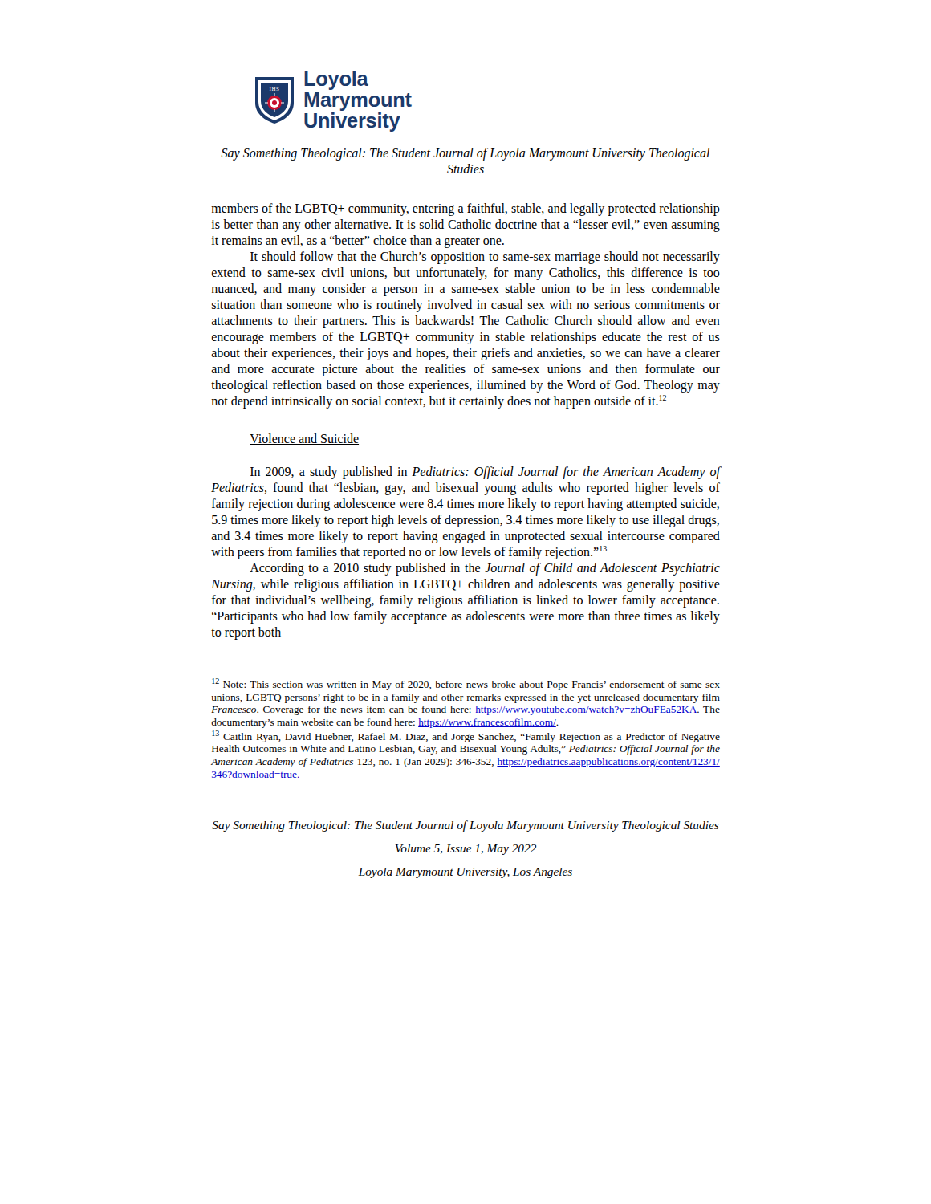IHS
Loyola
Marymount
University
Say Something Theological: The Student Journal of Loyola Marymount University Theological Studies
members of the LGBTQ+ community, entering a faithful, stable, and legally protected relationship is better than any other alternative. It is solid Catholic doctrine that a “lesser evil,” even assuming it remains an evil, as a “better” choice than a greater one.
It should follow that the Church’s opposition to same-sex marriage should not necessarily extend to same-sex civil unions, but unfortunately, for many Catholics, this difference is too nuanced, and many consider a person in a same-sex stable union to be in less condemnable situation than someone who is routinely involved in casual sex with no serious commitments or attachments to their partners. This is backwards! The Catholic Church should allow and even encourage members of the LGBTQ+ community in stable relationships educate the rest of us about their experiences, their joys and hopes, their griefs and anxieties, so we can have a clearer and more accurate picture about the realities of same-sex unions and then formulate our theological reflection based on those experiences, illumined by the Word of God. Theology may not depend intrinsically on social context, but it certainly does not happen outside of it.12
Violence and Suicide
In 2009, a study published in Pediatrics: Official Journal for the American Academy of Pediatrics, found that “lesbian, gay, and bisexual young adults who reported higher levels of family rejection during adolescence were 8.4 times more likely to report having attempted suicide, 5.9 times more likely to report high levels of depression, 3.4 times more likely to use illegal drugs, and 3.4 times more likely to report having engaged in unprotected sexual intercourse compared with peers from families that reported no or low levels of family rejection.”13
According to a 2010 study published in the Journal of Child and Adolescent Psychiatric Nursing, while religious affiliation in LGBTQ+ children and adolescents was generally positive for that individual’s wellbeing, family religious affiliation is linked to lower family acceptance. “Participants who had low family acceptance as adolescents were more than three times as likely to report both
12 Note: This section was written in May of 2020, before news broke about Pope Francis’ endorsement of same-sex unions, LGBTQ persons’ right to be in a family and other remarks expressed in the yet unreleased documentary film Francesco. Coverage for the news item can be found here: https://www.youtube.com/watch?v=zhOuFEa52KA. The documentary’s main website can be found here: https://www.francescofilm.com/.
13 Caitlin Ryan, David Huebner, Rafael M. Diaz, and Jorge Sanchez, “Family Rejection as a Predictor of Negative Health Outcomes in White and Latino Lesbian, Gay, and Bisexual Young Adults,” Pediatrics: Official Journal for the American Academy of Pediatrics 123, no. 1 (Jan 2029): 346-352, https://pediatrics.aappublications.org/content/123/1/346?download=true.
Say Something Theological: The Student Journal of Loyola Marymount University Theological Studies
Volume 5, Issue 1, May 2022
Loyola Marymount University, Los Angeles